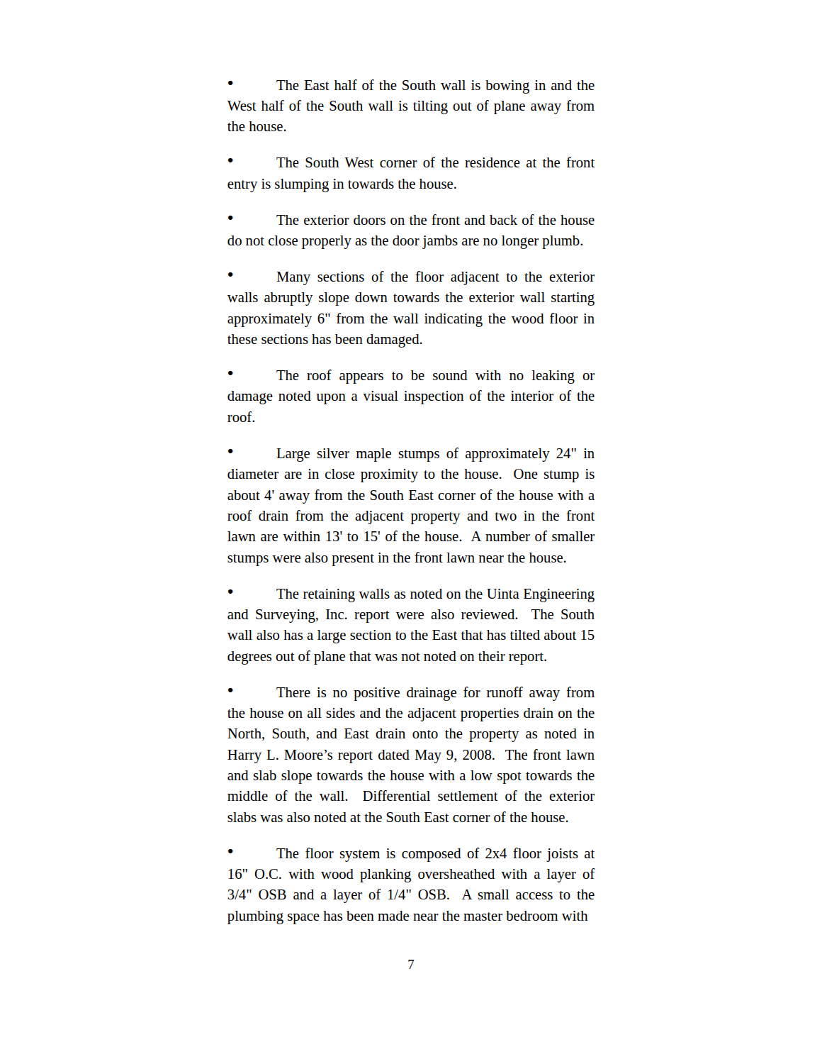The East half of the South wall is bowing in and the West half of the South wall is tilting out of plane away from the house.
The South West corner of the residence at the front entry is slumping in towards the house.
The exterior doors on the front and back of the house do not close properly as the door jambs are no longer plumb.
Many sections of the floor adjacent to the exterior walls abruptly slope down towards the exterior wall starting approximately 6" from the wall indicating the wood floor in these sections has been damaged.
The roof appears to be sound with no leaking or damage noted upon a visual inspection of the interior of the roof.
Large silver maple stumps of approximately 24" in diameter are in close proximity to the house. One stump is about 4' away from the South East corner of the house with a roof drain from the adjacent property and two in the front lawn are within 13' to 15' of the house. A number of smaller stumps were also present in the front lawn near the house.
The retaining walls as noted on the Uinta Engineering and Surveying, Inc. report were also reviewed. The South wall also has a large section to the East that has tilted about 15 degrees out of plane that was not noted on their report.
There is no positive drainage for runoff away from the house on all sides and the adjacent properties drain on the North, South, and East drain onto the property as noted in Harry L. Moore’s report dated May 9, 2008. The front lawn and slab slope towards the house with a low spot towards the middle of the wall. Differential settlement of the exterior slabs was also noted at the South East corner of the house.
The floor system is composed of 2x4 floor joists at 16" O.C. with wood planking oversheathed with a layer of 3/4" OSB and a layer of 1/4" OSB. A small access to the plumbing space has been made near the master bedroom with
7